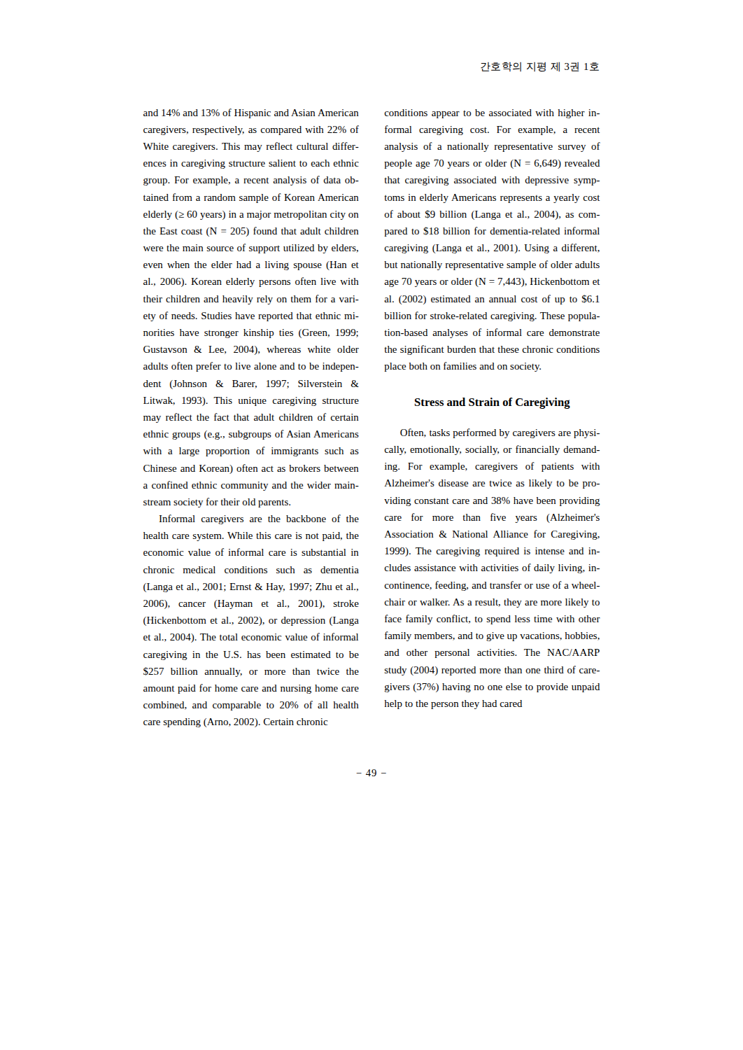간호학의 지평 제 3권 1호
and 14% and 13% of Hispanic and Asian American caregivers, respectively, as compared with 22% of White caregivers. This may reflect cultural differences in caregiving structure salient to each ethnic group. For example, a recent analysis of data obtained from a random sample of Korean American elderly (≥ 60 years) in a major metropolitan city on the East coast (N = 205) found that adult children were the main source of support utilized by elders, even when the elder had a living spouse (Han et al., 2006). Korean elderly persons often live with their children and heavily rely on them for a variety of needs. Studies have reported that ethnic minorities have stronger kinship ties (Green, 1999; Gustavson & Lee, 2004), whereas white older adults often prefer to live alone and to be independent (Johnson & Barer, 1997; Silverstein & Litwak, 1993). This unique caregiving structure may reflect the fact that adult children of certain ethnic groups (e.g., subgroups of Asian Americans with a large proportion of immigrants such as Chinese and Korean) often act as brokers between a confined ethnic community and the wider mainstream society for their old parents.
Informal caregivers are the backbone of the health care system. While this care is not paid, the economic value of informal care is substantial in chronic medical conditions such as dementia (Langa et al., 2001; Ernst & Hay, 1997; Zhu et al., 2006), cancer (Hayman et al., 2001), stroke (Hickenbottom et al., 2002), or depression (Langa et al., 2004). The total economic value of informal caregiving in the U.S. has been estimated to be $257 billion annually, or more than twice the amount paid for home care and nursing home care combined, and comparable to 20% of all health care spending (Arno, 2002). Certain chronic
conditions appear to be associated with higher informal caregiving cost. For example, a recent analysis of a nationally representative survey of people age 70 years or older (N = 6,649) revealed that caregiving associated with depressive symptoms in elderly Americans represents a yearly cost of about $9 billion (Langa et al., 2004), as compared to $18 billion for dementia-related informal caregiving (Langa et al., 2001). Using a different, but nationally representative sample of older adults age 70 years or older (N = 7,443), Hickenbottom et al. (2002) estimated an annual cost of up to $6.1 billion for stroke-related caregiving. These population-based analyses of informal care demonstrate the significant burden that these chronic conditions place both on families and on society.
Stress and Strain of Caregiving
Often, tasks performed by caregivers are physically, emotionally, socially, or financially demanding. For example, caregivers of patients with Alzheimer's disease are twice as likely to be providing constant care and 38% have been providing care for more than five years (Alzheimer's Association & National Alliance for Caregiving, 1999). The caregiving required is intense and includes assistance with activities of daily living, incontinence, feeding, and transfer or use of a wheelchair or walker. As a result, they are more likely to face family conflict, to spend less time with other family members, and to give up vacations, hobbies, and other personal activities. The NAC/AARP study (2004) reported more than one third of caregivers (37%) having no one else to provide unpaid help to the person they had cared
− 49 −